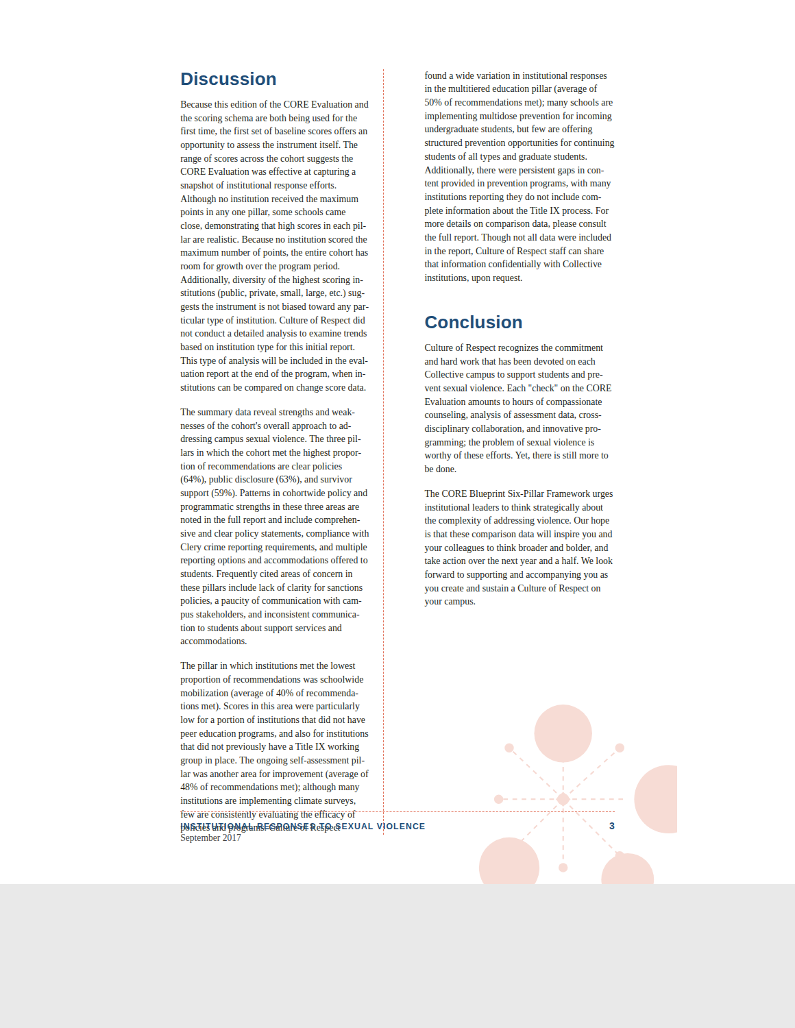Discussion
Because this edition of the CORE Evaluation and the scoring schema are both being used for the first time, the first set of baseline scores offers an opportunity to assess the instrument itself. The range of scores across the cohort suggests the CORE Evaluation was effective at capturing a snapshot of institutional response efforts. Although no institution received the maximum points in any one pillar, some schools came close, demonstrating that high scores in each pillar are realistic. Because no institution scored the maximum number of points, the entire cohort has room for growth over the program period. Additionally, diversity of the highest scoring institutions (public, private, small, large, etc.) suggests the instrument is not biased toward any particular type of institution. Culture of Respect did not conduct a detailed analysis to examine trends based on institution type for this initial report. This type of analysis will be included in the evaluation report at the end of the program, when institutions can be compared on change score data.
The summary data reveal strengths and weaknesses of the cohort's overall approach to addressing campus sexual violence. The three pillars in which the cohort met the highest proportion of recommendations are clear policies (64%), public disclosure (63%), and survivor support (59%). Patterns in cohortwide policy and programmatic strengths in these three areas are noted in the full report and include comprehensive and clear policy statements, compliance with Clery crime reporting requirements, and multiple reporting options and accommodations offered to students. Frequently cited areas of concern in these pillars include lack of clarity for sanctions policies, a paucity of communication with campus stakeholders, and inconsistent communication to students about support services and accommodations.
The pillar in which institutions met the lowest proportion of recommendations was schoolwide mobilization (average of 40% of recommendations met). Scores in this area were particularly low for a portion of institutions that did not have peer education programs, and also for institutions that did not previously have a Title IX working group in place. The ongoing self-assessment pillar was another area for improvement (average of 48% of recommendations met); although many institutions are implementing climate surveys, few are consistently evaluating the efficacy of policies and programs. Culture of Respect
found a wide variation in institutional responses in the multitiered education pillar (average of 50% of recommendations met); many schools are implementing multidose prevention for incoming undergraduate students, but few are offering structured prevention opportunities for continuing students of all types and graduate students. Additionally, there were persistent gaps in content provided in prevention programs, with many institutions reporting they do not include complete information about the Title IX process. For more details on comparison data, please consult the full report. Though not all data were included in the report, Culture of Respect staff can share that information confidentially with Collective institutions, upon request.
Conclusion
Culture of Respect recognizes the commitment and hard work that has been devoted on each Collective campus to support students and prevent sexual violence. Each "check" on the CORE Evaluation amounts to hours of compassionate counseling, analysis of assessment data, cross-disciplinary collaboration, and innovative programming; the problem of sexual violence is worthy of these efforts. Yet, there is still more to be done.
The CORE Blueprint Six-Pillar Framework urges institutional leaders to think strategically about the complexity of addressing violence. Our hope is that these comparison data will inspire you and your colleagues to think broader and bolder, and take action over the next year and a half. We look forward to supporting and accompanying you as you create and sustain a Culture of Respect on your campus.
Institutional Responses to Sexual Violence
September 2017
3